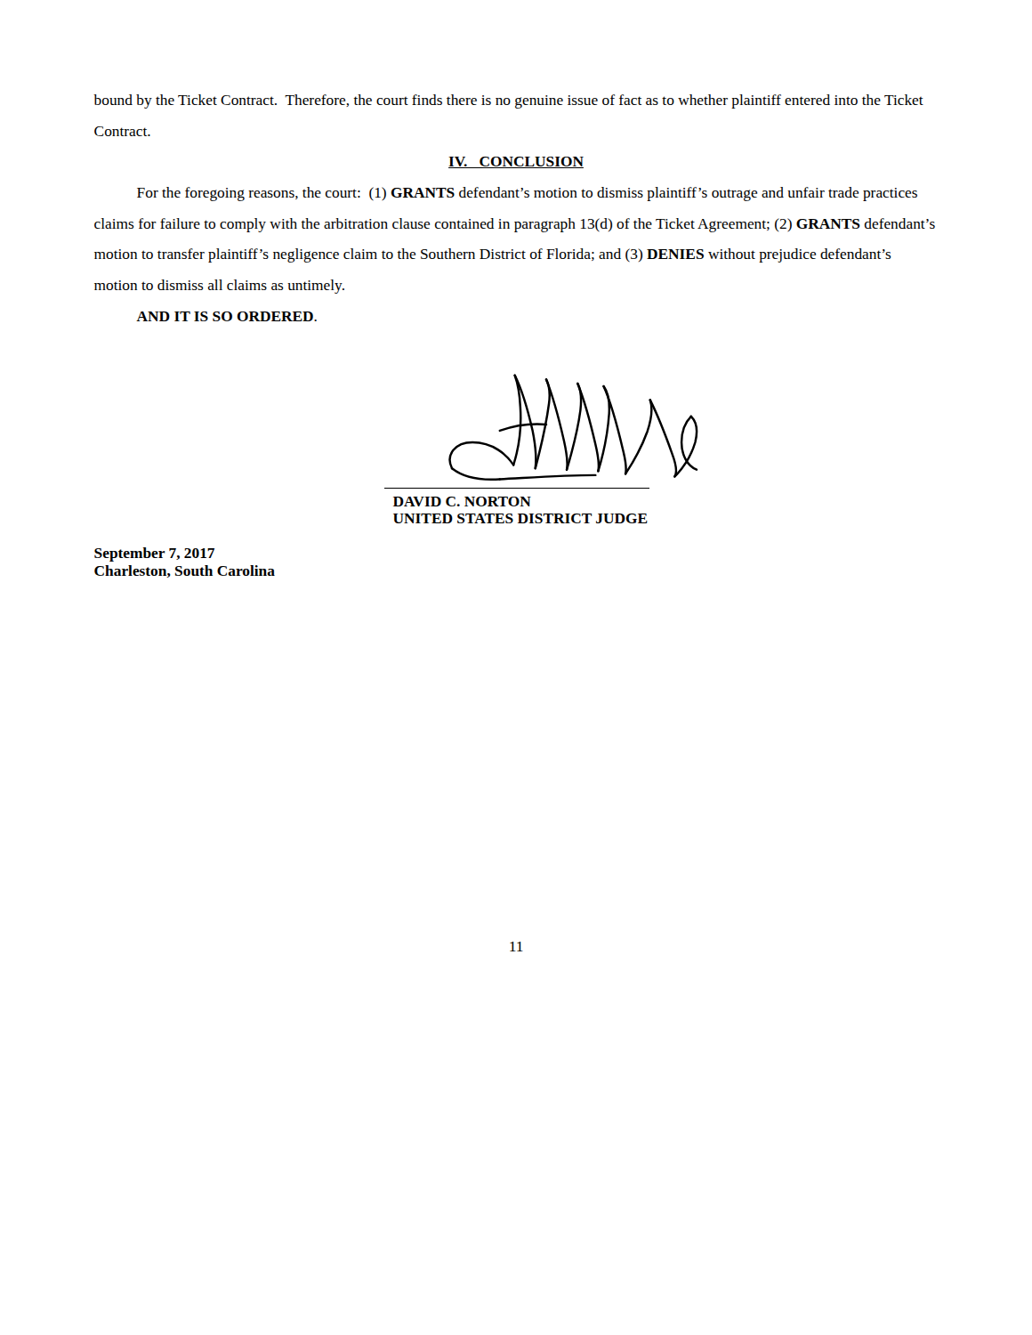bound by the Ticket Contract. Therefore, the court finds there is no genuine issue of fact as to whether plaintiff entered into the Ticket Contract.
IV. CONCLUSION
For the foregoing reasons, the court: (1) GRANTS defendant’s motion to dismiss plaintiff’s outrage and unfair trade practices claims for failure to comply with the arbitration clause contained in paragraph 13(d) of the Ticket Agreement; (2) GRANTS defendant’s motion to transfer plaintiff’s negligence claim to the Southern District of Florida; and (3) DENIES without prejudice defendant’s motion to dismiss all claims as untimely.
AND IT IS SO ORDERED.
DAVID C. NORTON
UNITED STATES DISTRICT JUDGE
September 7, 2017
Charleston, South Carolina
11